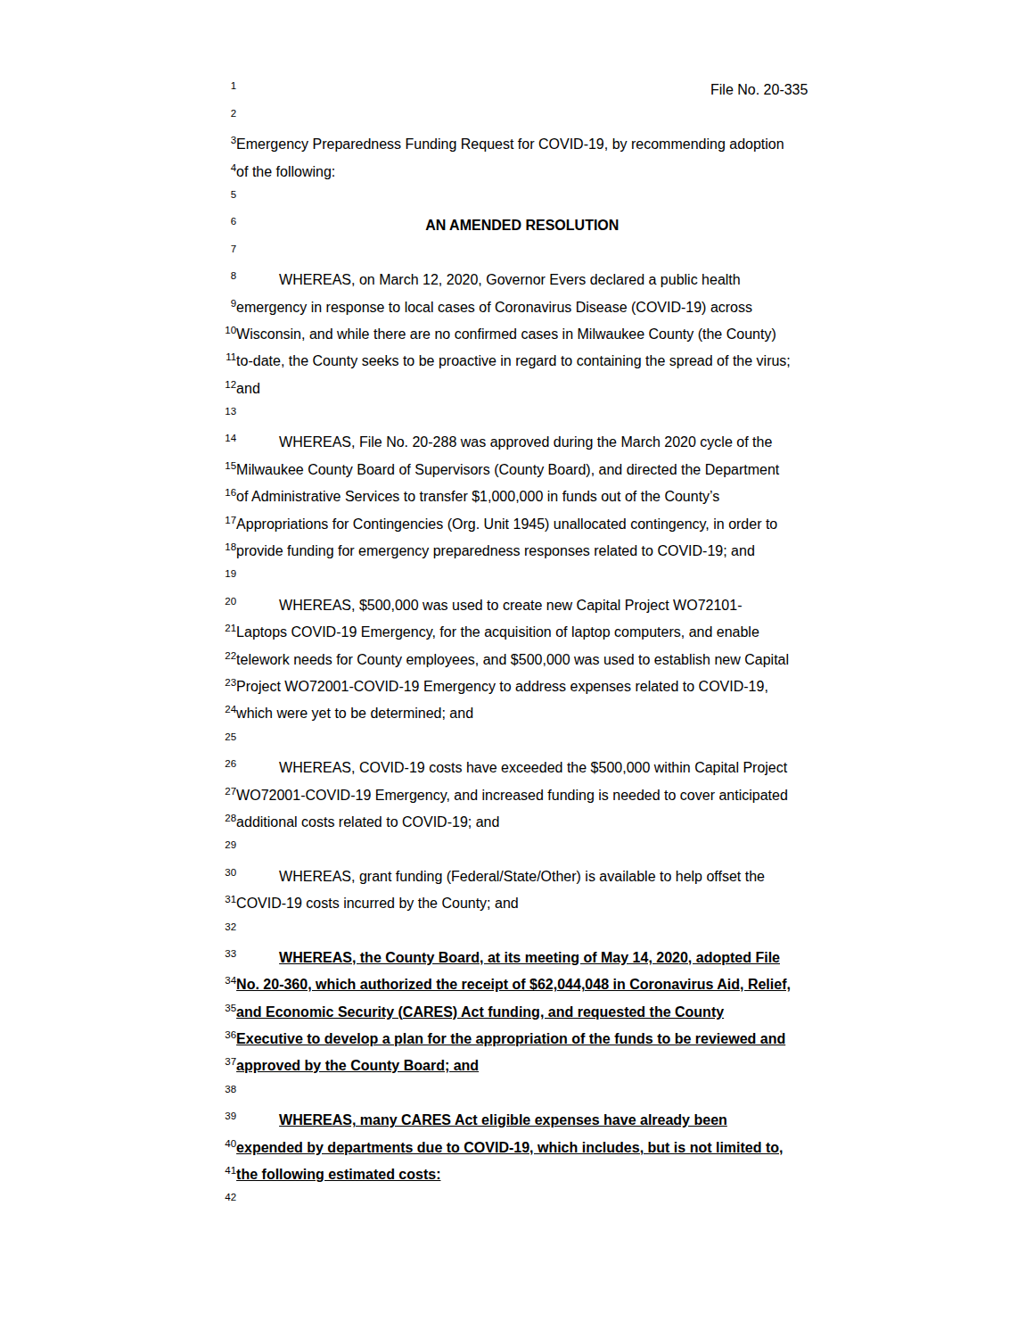| 1 | File No. 20-335 |
| 2 | |
| 3 | Emergency Preparedness Funding Request for COVID-19, by recommending adoption |
| 4 | of the following: |
| 5 | |
| 6 | AN AMENDED RESOLUTION |
| 7 | |
| 8 | WHEREAS, on March 12, 2020, Governor Evers declared a public health |
| 9 | emergency in response to local cases of Coronavirus Disease (COVID-19) across |
| 10 | Wisconsin, and while there are no confirmed cases in Milwaukee County (the County) |
| 11 | to-date, the County seeks to be proactive in regard to containing the spread of the virus; |
| 12 | and |
| 13 | |
| 14 | WHEREAS, File No. 20-288 was approved during the March 2020 cycle of the |
| 15 | Milwaukee County Board of Supervisors (County Board), and directed the Department |
| 16 | of Administrative Services to transfer $1,000,000 in funds out of the County’s |
| 17 | Appropriations for Contingencies (Org. Unit 1945) unallocated contingency, in order to |
| 18 | provide funding for emergency preparedness responses related to COVID-19; and |
| 19 | |
| 20 | WHEREAS, $500,000 was used to create new Capital Project WO72101- |
| 21 | Laptops COVID-19 Emergency, for the acquisition of laptop computers, and enable |
| 22 | telework needs for County employees, and $500,000 was used to establish new Capital |
| 23 | Project WO72001-COVID-19 Emergency to address expenses related to COVID-19, |
| 24 | which were yet to be determined; and |
| 25 | |
| 26 | WHEREAS, COVID-19 costs have exceeded the $500,000 within Capital Project |
| 27 | WO72001-COVID-19 Emergency, and increased funding is needed to cover anticipated |
| 28 | additional costs related to COVID-19; and |
| 29 | |
| 30 | WHEREAS, grant funding (Federal/State/Other) is available to help offset the |
| 31 | COVID-19 costs incurred by the County; and |
| 32 | |
| 33 | WHEREAS, the County Board, at its meeting of May 14, 2020, adopted File |
| 34 | No. 20-360, which authorized the receipt of $62,044,048 in Coronavirus Aid, Relief, |
| 35 | and Economic Security (CARES) Act funding, and requested the County |
| 36 | Executive to develop a plan for the appropriation of the funds to be reviewed and |
| 37 | approved by the County Board; and |
| 38 | |
| 39 | WHEREAS, many CARES Act eligible expenses have already been |
| 40 | expended by departments due to COVID-19, which includes, but is not limited to, |
| 41 | the following estimated costs: |
| 42 | |